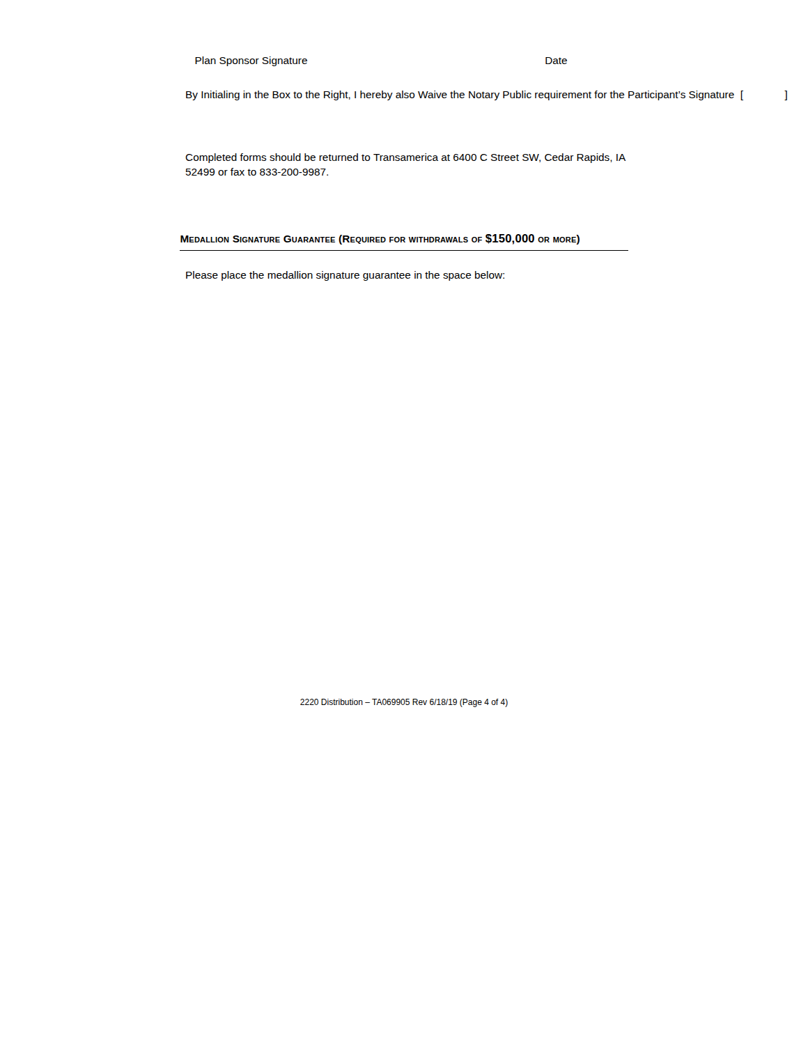Plan Sponsor Signature Date
By Initialing in the Box to the Right, I hereby also Waive the Notary Public requirement for the Participant’s Signature [ ]
Completed forms should be returned to Transamerica at 6400 C Street SW, Cedar Rapids, IA 52499 or fax to 833-200-9987.
Medallion Signature Guarantee (Required for withdrawals of $150,000 or more)
Please place the medallion signature guarantee in the space below:
2220 Distribution – TA069905 Rev 6/18/19 (Page 4 of 4)